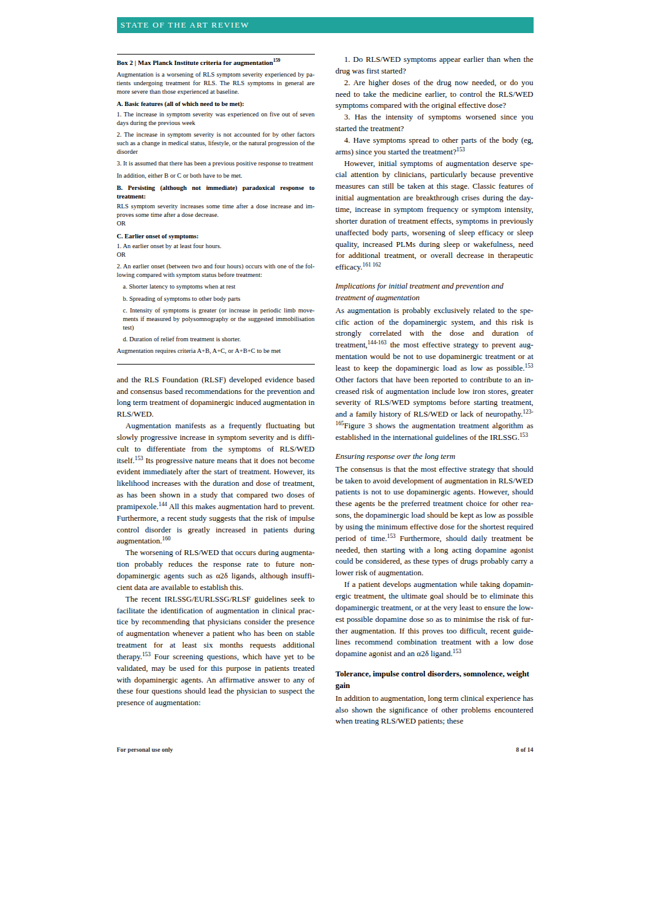STATE OF THE ART REVIEW
Box 2 | Max Planck Institute criteria for augmentation159
Augmentation is a worsening of RLS symptom severity experienced by patients undergoing treatment for RLS. The RLS symptoms in general are more severe than those experienced at baseline.
A. Basic features (all of which need to be met):
1. The increase in symptom severity was experienced on five out of seven days during the previous week
2. The increase in symptom severity is not accounted for by other factors such as a change in medical status, lifestyle, or the natural progression of the disorder
3. It is assumed that there has been a previous positive response to treatment
In addition, either B or C or both have to be met.
B. Persisting (although not immediate) paradoxical response to treatment:
RLS symptom severity increases some time after a dose increase and improves some time after a dose decrease.
OR
C. Earlier onset of symptoms:
1. An earlier onset by at least four hours.
OR
2. An earlier onset (between two and four hours) occurs with one of the following compared with symptom status before treatment:
a. Shorter latency to symptoms when at rest
b. Spreading of symptoms to other body parts
c. Intensity of symptoms is greater (or increase in periodic limb movements if measured by polysomnography or the suggested immobilisation test)
d. Duration of relief from treatment is shorter.
Augmentation requires criteria A+B, A+C, or A+B+C to be met
and the RLS Foundation (RLSF) developed evidence based and consensus based recommendations for the prevention and long term treatment of dopaminergic induced augmentation in RLS/WED.
Augmentation manifests as a frequently fluctuating but slowly progressive increase in symptom severity and is difficult to differentiate from the symptoms of RLS/WED itself.153 Its progressive nature means that it does not become evident immediately after the start of treatment. However, its likelihood increases with the duration and dose of treatment, as has been shown in a study that compared two doses of pramipexole.144 All this makes augmentation hard to prevent. Furthermore, a recent study suggests that the risk of impulse control disorder is greatly increased in patients during augmentation.160
The worsening of RLS/WED that occurs during augmentation probably reduces the response rate to future non-dopaminergic agents such as α2δ ligands, although insufficient data are available to establish this.
The recent IRLSSG/EURLSSG/RLSF guidelines seek to facilitate the identification of augmentation in clinical practice by recommending that physicians consider the presence of augmentation whenever a patient who has been on stable treatment for at least six months requests additional therapy.153 Four screening questions, which have yet to be validated, may be used for this purpose in patients treated with dopaminergic agents. An affirmative answer to any of these four questions should lead the physician to suspect the presence of augmentation:
1. Do RLS/WED symptoms appear earlier than when the drug was first started?
2. Are higher doses of the drug now needed, or do you need to take the medicine earlier, to control the RLS/WED symptoms compared with the original effective dose?
3. Has the intensity of symptoms worsened since you started the treatment?
4. Have symptoms spread to other parts of the body (eg, arms) since you started the treatment?153
However, initial symptoms of augmentation deserve special attention by clinicians, particularly because preventive measures can still be taken at this stage. Classic features of initial augmentation are breakthrough crises during the daytime, increase in symptom frequency or symptom intensity, shorter duration of treatment effects, symptoms in previously unaffected body parts, worsening of sleep efficacy or sleep quality, increased PLMs during sleep or wakefulness, need for additional treatment, or overall decrease in therapeutic efficacy.161 162
Implications for initial treatment and prevention and treatment of augmentation
As augmentation is probably exclusively related to the specific action of the dopaminergic system, and this risk is strongly correlated with the dose and duration of treatment,144-163 the most effective strategy to prevent augmentation would be not to use dopaminergic treatment or at least to keep the dopaminergic load as low as possible.153 Other factors that have been reported to contribute to an increased risk of augmentation include low iron stores, greater severity of RLS/WED symptoms before starting treatment, and a family history of RLS/WED or lack of neuropathy.123-165Figure 3 shows the augmentation treatment algorithm as established in the international guidelines of the IRLSSG.153
Ensuring response over the long term
The consensus is that the most effective strategy that should be taken to avoid development of augmentation in RLS/WED patients is not to use dopaminergic agents. However, should these agents be the preferred treatment choice for other reasons, the dopaminergic load should be kept as low as possible by using the minimum effective dose for the shortest required period of time.153 Furthermore, should daily treatment be needed, then starting with a long acting dopamine agonist could be considered, as these types of drugs probably carry a lower risk of augmentation.
If a patient develops augmentation while taking dopaminergic treatment, the ultimate goal should be to eliminate this dopaminergic treatment, or at the very least to ensure the lowest possible dopamine dose so as to minimise the risk of further augmentation. If this proves too difficult, recent guidelines recommend combination treatment with a low dose dopamine agonist and an α2δ ligand.153
Tolerance, impulse control disorders, somnolence, weight gain
In addition to augmentation, long term clinical experience has also shown the significance of other problems encountered when treating RLS/WED patients; these
For personal use only
8 of 14